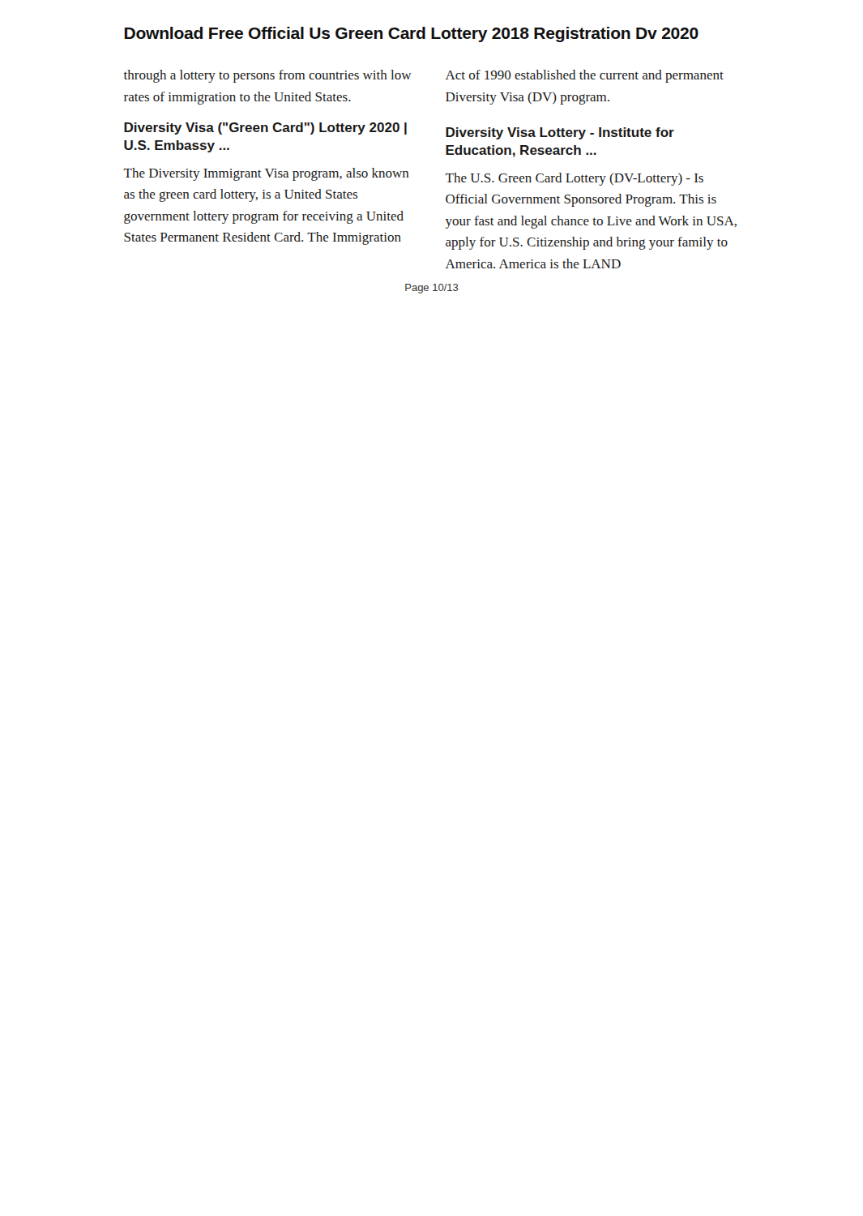Download Free Official Us Green Card Lottery 2018 Registration Dv 2020
through a lottery to persons from countries with low rates of immigration to the United States.
Diversity Visa ("Green Card") Lottery 2020 | U.S. Embassy ...
The Diversity Immigrant Visa program, also known as the green card lottery, is a United States government lottery program for receiving a United States Permanent Resident Card. The Immigration Act of 1990 established the current and permanent Diversity Visa (DV) program.
Diversity Visa Lottery - Institute for Education, Research ...
The U.S. Green Card Lottery (DV-Lottery) - Is Official Government Sponsored Program. This is your fast and legal chance to Live and Work in USA, apply for U.S. Citizenship and bring your family to America. America is the LAND
Page 10/13